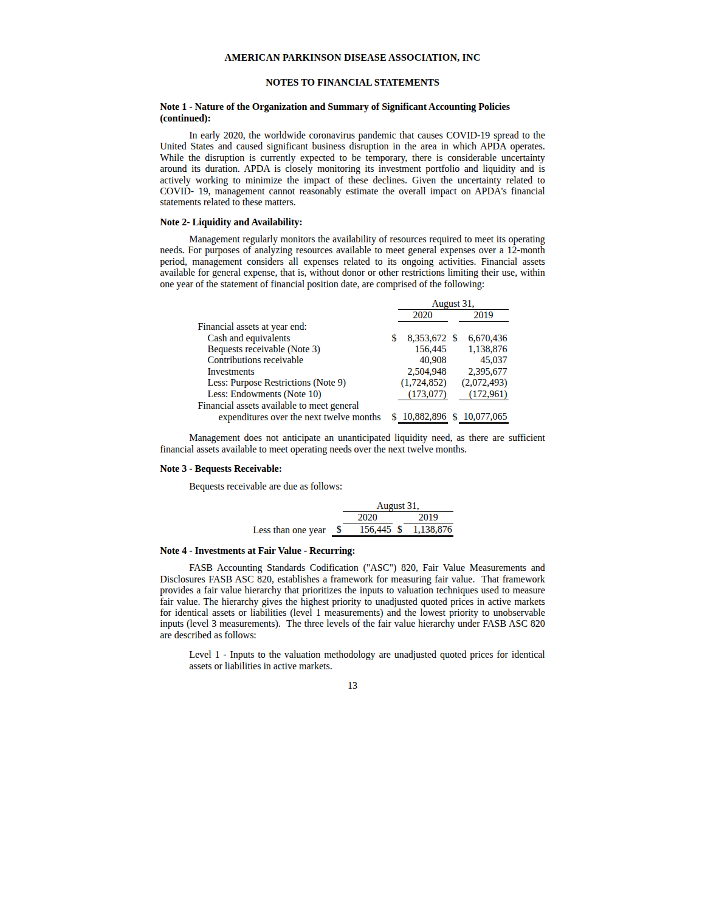AMERICAN PARKINSON DISEASE ASSOCIATION, INC
NOTES TO FINANCIAL STATEMENTS
Note 1 - Nature of the Organization and Summary of Significant Accounting Policies (continued):
In early 2020, the worldwide coronavirus pandemic that causes COVID-19 spread to the United States and caused significant business disruption in the area in which APDA operates. While the disruption is currently expected to be temporary, there is considerable uncertainty around its duration. APDA is closely monitoring its investment portfolio and liquidity and is actively working to minimize the impact of these declines. Given the uncertainty related to COVID- 19, management cannot reasonably estimate the overall impact on APDA's financial statements related to these matters.
Note 2- Liquidity and Availability:
Management regularly monitors the availability of resources required to meet its operating needs. For purposes of analyzing resources available to meet general expenses over a 12-month period, management considers all expenses related to its ongoing activities. Financial assets available for general expense, that is, without donor or other restrictions limiting their use, within one year of the statement of financial position date, are comprised of the following:
| | | August 31, |
| | | 2020 | | 2019 |
| Financial assets at year end: | | | | |
| Cash and equivalents | $ | 8,353,672 | $ | 6,670,436 |
| Bequests receivable (Note 3) | | 156,445 | | 1,138,876 |
| Contributions receivable | | 40,908 | | 45,037 |
| Investments | | 2,504,948 | | 2,395,677 |
| Less: Purpose Restrictions (Note 9) | | (1,724,852) | | (2,072,493) |
| Less: Endowments (Note 10) | | (173,077) | | (172,961) |
| Financial assets available to meet general | | | | |
| expenditures over the next twelve months | $ | 10,882,896 | $ | 10,077,065 |
Management does not anticipate an unanticipated liquidity need, as there are sufficient financial assets available to meet operating needs over the next twelve months.
Note 3 - Bequests Receivable:
Bequests receivable are due as follows:
| | | August 31, |
| | | 2020 | | 2019 |
| Less than one year | $ | 156,445 | $ | 1,138,876 |
Note 4 - Investments at Fair Value - Recurring:
FASB Accounting Standards Codification ("ASC") 820, Fair Value Measurements and Disclosures FASB ASC 820, establishes a framework for measuring fair value. That framework provides a fair value hierarchy that prioritizes the inputs to valuation techniques used to measure fair value. The hierarchy gives the highest priority to unadjusted quoted prices in active markets for identical assets or liabilities (level 1 measurements) and the lowest priority to unobservable inputs (level 3 measurements). The three levels of the fair value hierarchy under FASB ASC 820 are described as follows:
Level 1 - Inputs to the valuation methodology are unadjusted quoted prices for identical assets or liabilities in active markets.
13